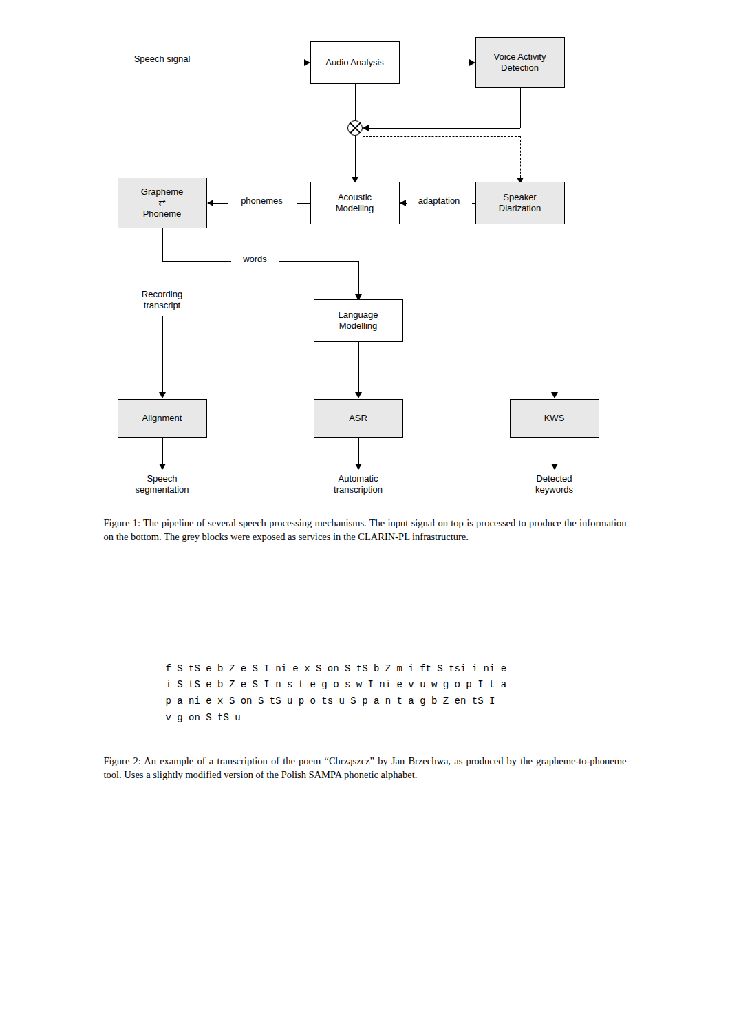Speech signal
Audio Analysis
Voice Activity
Detection
Grapheme
⇄
Phoneme
Acoustic
Modelling
Speaker
Diarization
phonemes
adaptation
words
Recording
transcript
Language
Modelling
Alignment
ASR
KWS
Speech
segmentation
Automatic
transcription
Detected
keywords
Figure 1: The pipeline of several speech processing mechanisms. The input signal on top is processed to produce the information on the bottom. The grey blocks were exposed as services in the CLARIN-PL infrastructure.
f S tS e b Z e S I ni e x S on S tS b Z m i ft S tsi i ni e i S tS e b Z e S I n s t e g o s w I ni e v u w g o p I t a p a ni e x S on S tS u p o ts u S p a n t a g b Z en tS I v g on S tS u
Figure 2: An example of a transcription of the poem “Chrząszcz” by Jan Brzechwa, as produced by the grapheme-to-phoneme tool. Uses a slightly modified version of the Polish SAMPA phonetic alphabet.